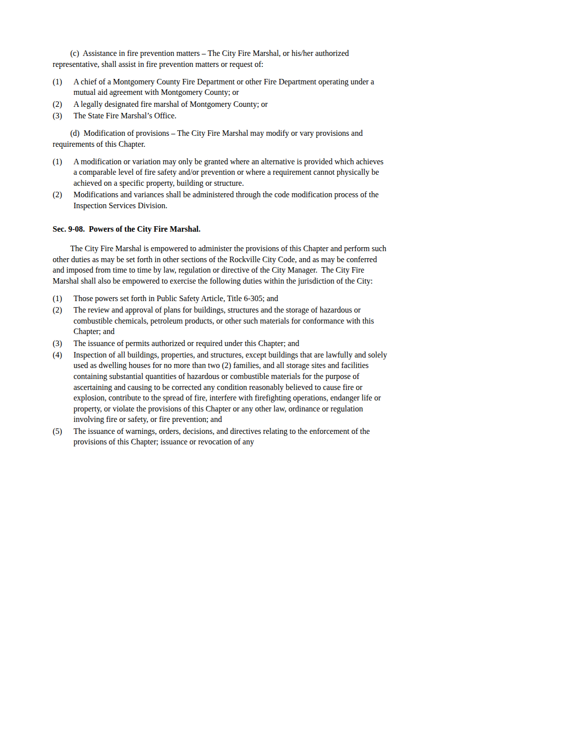(c) Assistance in fire prevention matters – The City Fire Marshal, or his/her authorized representative, shall assist in fire prevention matters or request of:
(1) A chief of a Montgomery County Fire Department or other Fire Department operating under a mutual aid agreement with Montgomery County; or
(2) A legally designated fire marshal of Montgomery County; or
(3) The State Fire Marshal’s Office.
(d) Modification of provisions – The City Fire Marshal may modify or vary provisions and requirements of this Chapter.
(1) A modification or variation may only be granted where an alternative is provided which achieves a comparable level of fire safety and/or prevention or where a requirement cannot physically be achieved on a specific property, building or structure.
(2) Modifications and variances shall be administered through the code modification process of the Inspection Services Division.
Sec. 9-08. Powers of the City Fire Marshal.
The City Fire Marshal is empowered to administer the provisions of this Chapter and perform such other duties as may be set forth in other sections of the Rockville City Code, and as may be conferred and imposed from time to time by law, regulation or directive of the City Manager. The City Fire Marshal shall also be empowered to exercise the following duties within the jurisdiction of the City:
(1) Those powers set forth in Public Safety Article, Title 6-305; and
(2) The review and approval of plans for buildings, structures and the storage of hazardous or combustible chemicals, petroleum products, or other such materials for conformance with this Chapter; and
(3) The issuance of permits authorized or required under this Chapter; and
(4) Inspection of all buildings, properties, and structures, except buildings that are lawfully and solely used as dwelling houses for no more than two (2) families, and all storage sites and facilities containing substantial quantities of hazardous or combustible materials for the purpose of ascertaining and causing to be corrected any condition reasonably believed to cause fire or explosion, contribute to the spread of fire, interfere with firefighting operations, endanger life or property, or violate the provisions of this Chapter or any other law, ordinance or regulation involving fire or safety, or fire prevention; and
(5) The issuance of warnings, orders, decisions, and directives relating to the enforcement of the provisions of this Chapter; issuance or revocation of any